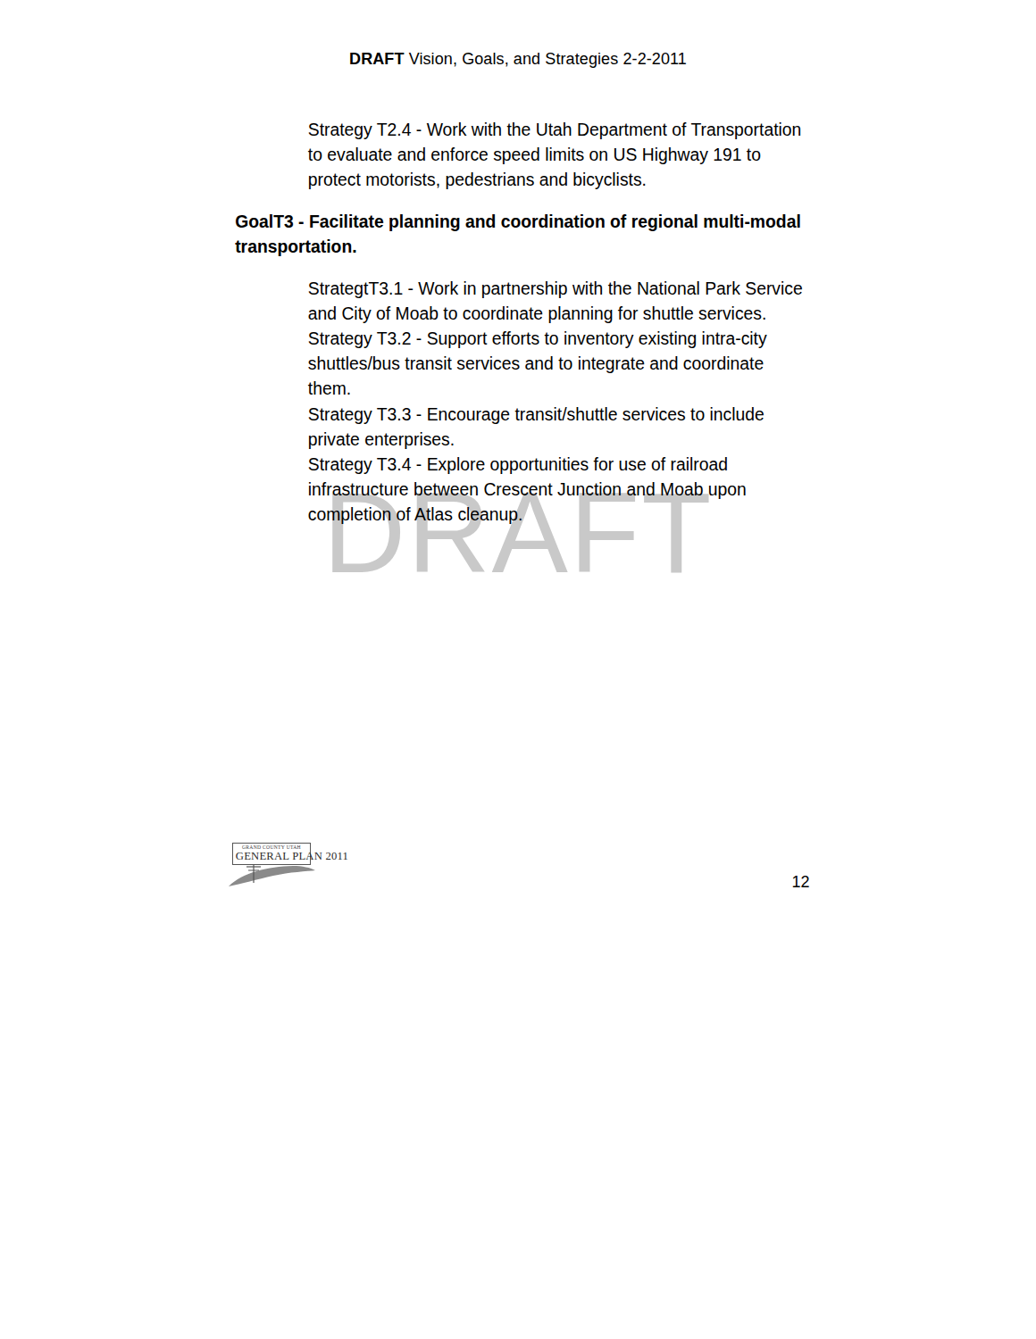DRAFT Vision, Goals, and Strategies 2-2-2011
Strategy T2.4 - Work with the Utah Department of Transportation to evaluate and enforce speed limits on US Highway 191 to protect motorists, pedestrians and bicyclists.
GoalT3 - Facilitate planning and coordination of regional multi-modal transportation.
StrategtT3.1 - Work in partnership with the National Park Service and City of Moab to coordinate planning for shuttle services.
Strategy T3.2 - Support efforts to inventory existing intra-city shuttles/bus transit services and to integrate and coordinate them.
Strategy T3.3 - Encourage transit/shuttle services to include private enterprises.
Strategy T3.4 - Explore opportunities for use of railroad infrastructure between Crescent Junction and Moab upon completion of Atlas cleanup.
DRAFT
GRAND COUNTY UTAH
GENERAL PLAN 2011
12